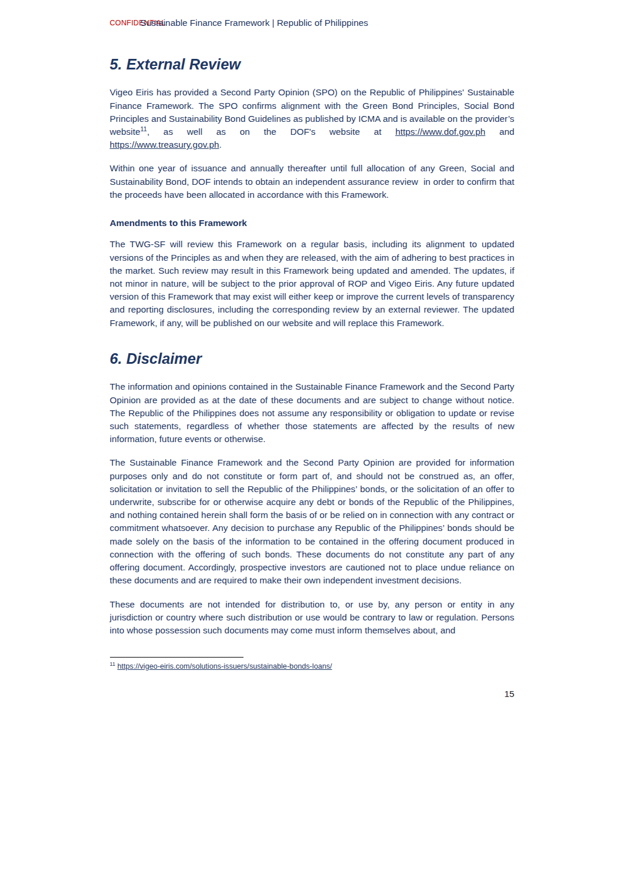CONFIDENTIAL Sustainable Finance Framework | Republic of Philippines
5. External Review
Vigeo Eiris has provided a Second Party Opinion (SPO) on the Republic of Philippines' Sustainable Finance Framework. The SPO confirms alignment with the Green Bond Principles, Social Bond Principles and Sustainability Bond Guidelines as published by ICMA and is available on the provider’s website11, as well as on the DOF's website at https://www.dof.gov.ph and https://www.treasury.gov.ph.
Within one year of issuance and annually thereafter until full allocation of any Green, Social and Sustainability Bond, DOF intends to obtain an independent assurance review in order to confirm that the proceeds have been allocated in accordance with this Framework.
Amendments to this Framework
The TWG-SF will review this Framework on a regular basis, including its alignment to updated versions of the Principles as and when they are released, with the aim of adhering to best practices in the market. Such review may result in this Framework being updated and amended. The updates, if not minor in nature, will be subject to the prior approval of ROP and Vigeo Eiris. Any future updated version of this Framework that may exist will either keep or improve the current levels of transparency and reporting disclosures, including the corresponding review by an external reviewer. The updated Framework, if any, will be published on our website and will replace this Framework.
6. Disclaimer
The information and opinions contained in the Sustainable Finance Framework and the Second Party Opinion are provided as at the date of these documents and are subject to change without notice. The Republic of the Philippines does not assume any responsibility or obligation to update or revise such statements, regardless of whether those statements are affected by the results of new information, future events or otherwise.
The Sustainable Finance Framework and the Second Party Opinion are provided for information purposes only and do not constitute or form part of, and should not be construed as, an offer, solicitation or invitation to sell the Republic of the Philippines’ bonds, or the solicitation of an offer to underwrite, subscribe for or otherwise acquire any debt or bonds of the Republic of the Philippines, and nothing contained herein shall form the basis of or be relied on in connection with any contract or commitment whatsoever. Any decision to purchase any Republic of the Philippines’ bonds should be made solely on the basis of the information to be contained in the offering document produced in connection with the offering of such bonds. These documents do not constitute any part of any offering document. Accordingly, prospective investors are cautioned not to place undue reliance on these documents and are required to make their own independent investment decisions.
These documents are not intended for distribution to, or use by, any person or entity in any jurisdiction or country where such distribution or use would be contrary to law or regulation. Persons into whose possession such documents may come must inform themselves about, and
11 https://vigeo-eiris.com/solutions-issuers/sustainable-bonds-loans/
15